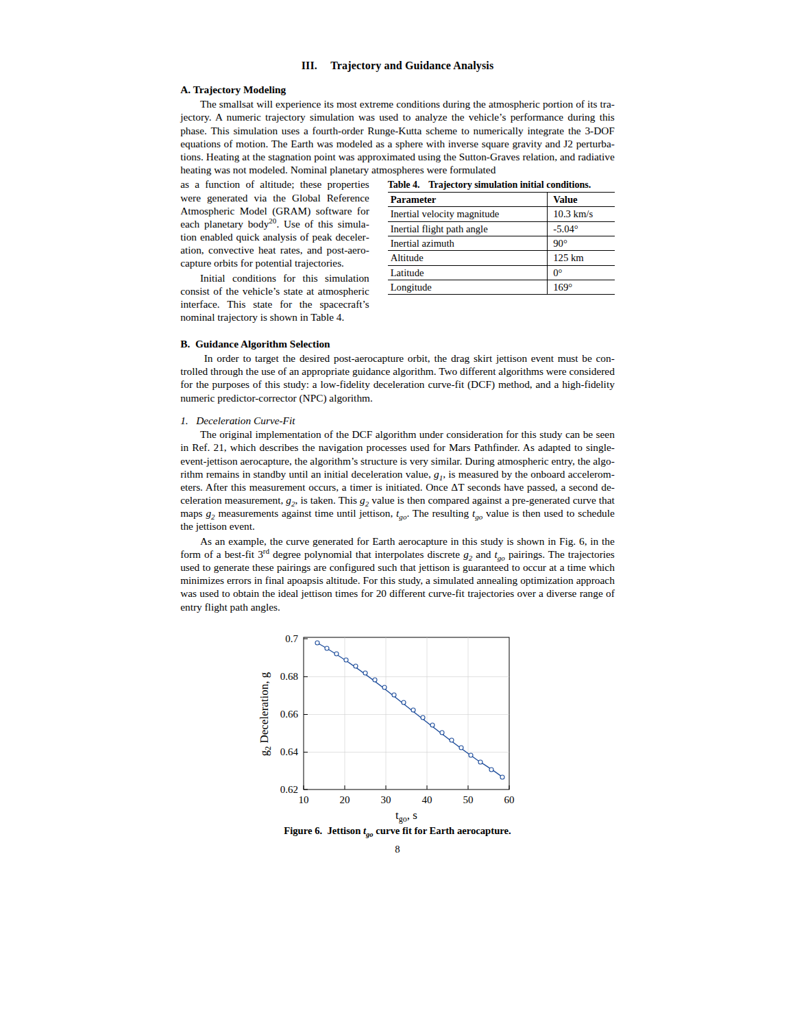III. Trajectory and Guidance Analysis
A. Trajectory Modeling
The smallsat will experience its most extreme conditions during the atmospheric portion of its trajectory. A numeric trajectory simulation was used to analyze the vehicle’s performance during this phase. This simulation uses a fourth-order Runge-Kutta scheme to numerically integrate the 3-DOF equations of motion. The Earth was modeled as a sphere with inverse square gravity and J2 perturbations. Heating at the stagnation point was approximated using the Sutton-Graves relation, and radiative heating was not modeled. Nominal planetary atmospheres were formulated
Table 4. Trajectory simulation initial conditions.
| Parameter | Value |
| --- | --- |
| Inertial velocity magnitude | 10.3 km/s |
| Inertial flight path angle | -5.04° |
| Inertial azimuth | 90° |
| Altitude | 125 km |
| Latitude | 0° |
| Longitude | 169° |
as a function of altitude; these properties were generated via the Global Reference Atmospheric Model (GRAM) software for each planetary body20. Use of this simulation enabled quick analysis of peak deceleration, convective heat rates, and post-aerocapture orbits for potential trajectories.
Initial conditions for this simulation consist of the vehicle’s state at atmospheric interface. This state for the spacecraft’s nominal trajectory is shown in Table 4.
B. Guidance Algorithm Selection
In order to target the desired post-aerocapture orbit, the drag skirt jettison event must be controlled through the use of an appropriate guidance algorithm. Two different algorithms were considered for the purposes of this study: a low-fidelity deceleration curve-fit (DCF) method, and a high-fidelity numeric predictor-corrector (NPC) algorithm.
1. Deceleration Curve-Fit
The original implementation of the DCF algorithm under consideration for this study can be seen in Ref. 21, which describes the navigation processes used for Mars Pathfinder. As adapted to single-event-jettison aerocapture, the algorithm’s structure is very similar. During atmospheric entry, the algorithm remains in standby until an initial deceleration value, g1, is measured by the onboard accelerometers. After this measurement occurs, a timer is initiated. Once ΔT seconds have passed, a second deceleration measurement, g2, is taken. This g2 value is then compared against a pre-generated curve that maps g2 measurements against time until jettison, tgo. The resulting tgo value is then used to schedule the jettison event.
As an example, the curve generated for Earth aerocapture in this study is shown in Fig. 6, in the form of a best-fit 3rd degree polynomial that interpolates discrete g2 and tgo pairings. The trajectories used to generate these pairings are configured such that jettison is guaranteed to occur at a time which minimizes errors in final apoapsis altitude. For this study, a simulated annealing optimization approach was used to obtain the ideal jettison times for 20 different curve-fit trajectories over a diverse range of entry flight path angles.
0.62 0.64 0.66 0.68 0.7 10 20 30 40 50 60 tgo, s g2 Deceleration, g
Figure 6. Jettison tgo curve fit for Earth aerocapture.
8